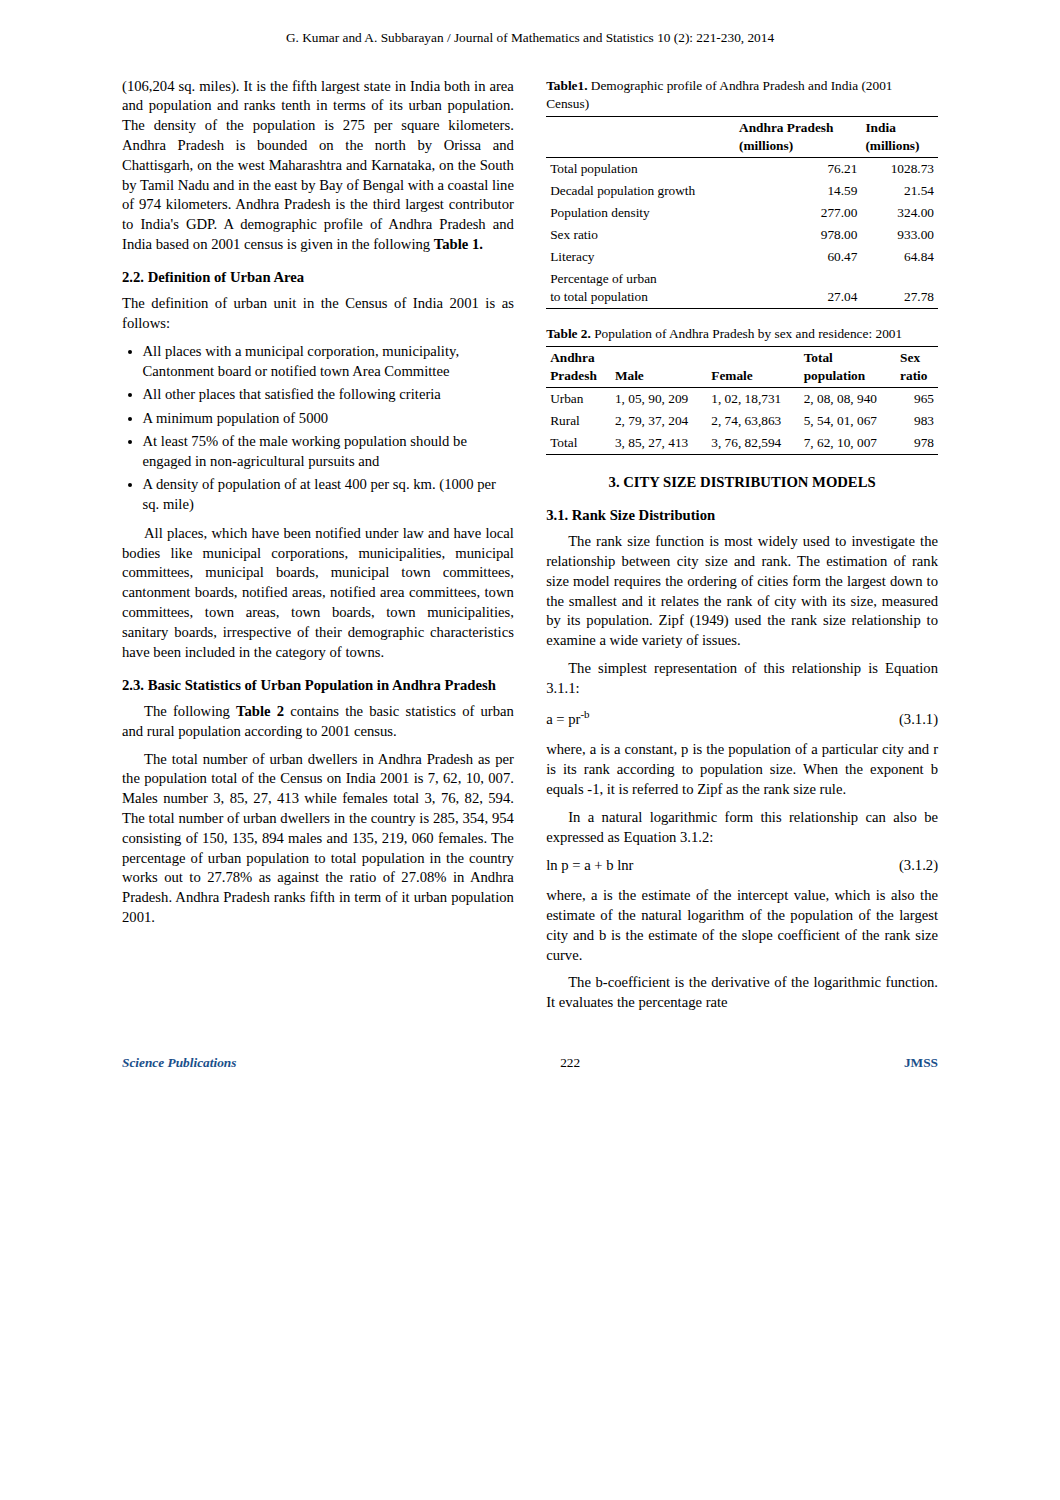G. Kumar and A. Subbarayan / Journal of Mathematics and Statistics 10 (2): 221-230, 2014
(106,204 sq. miles). It is the fifth largest state in India both in area and population and ranks tenth in terms of its urban population. The density of the population is 275 per square kilometers. Andhra Pradesh is bounded on the north by Orissa and Chattisgarh, on the west Maharashtra and Karnataka, on the South by Tamil Nadu and in the east by Bay of Bengal with a coastal line of 974 kilometers. Andhra Pradesh is the third largest contributor to India's GDP. A demographic profile of Andhra Pradesh and India based on 2001 census is given in the following Table 1.
2.2. Definition of Urban Area
The definition of urban unit in the Census of India 2001 is as follows:
All places with a municipal corporation, municipality, Cantonment board or notified town Area Committee
All other places that satisfied the following criteria
A minimum population of 5000
At least 75% of the male working population should be engaged in non-agricultural pursuits and
A density of population of at least 400 per sq. km. (1000 per sq. mile)
All places, which have been notified under law and have local bodies like municipal corporations, municipalities, municipal committees, municipal boards, municipal town committees, cantonment boards, notified areas, notified area committees, town committees, town areas, town boards, town municipalities, sanitary boards, irrespective of their demographic characteristics have been included in the category of towns.
2.3. Basic Statistics of Urban Population in Andhra Pradesh
The following Table 2 contains the basic statistics of urban and rural population according to 2001 census.
The total number of urban dwellers in Andhra Pradesh as per the population total of the Census on India 2001 is 7, 62, 10, 007. Males number 3, 85, 27, 413 while females total 3, 76, 82, 594. The total number of urban dwellers in the country is 285, 354, 954 consisting of 150, 135, 894 males and 135, 219, 060 females. The percentage of urban population to total population in the country works out to 27.78% as against the ratio of 27.08% in Andhra Pradesh. Andhra Pradesh ranks fifth in term of it urban population 2001.
Table1. Demographic profile of Andhra Pradesh and India (2001 Census)
| | Andhra Pradesh (millions) | India (millions) |
| --- | --- | --- |
| Total population | 76.21 | 1028.73 |
| Decadal population growth | 14.59 | 21.54 |
| Population density | 277.00 | 324.00 |
| Sex ratio | 978.00 | 933.00 |
| Literacy | 60.47 | 64.84 |
| Percentage of urban to total population | 27.04 | 27.78 |
Table 2. Population of Andhra Pradesh by sex and residence: 2001
| Andhra Pradesh | Male | Female | Total population | Sex ratio |
| --- | --- | --- | --- | --- |
| Urban | 1, 05, 90, 209 | 1, 02, 18,731 | 2, 08, 08, 940 | 965 |
| Rural | 2, 79, 37, 204 | 2, 74, 63,863 | 5, 54, 01, 067 | 983 |
| Total | 3, 85, 27, 413 | 3, 76, 82,594 | 7, 62, 10, 007 | 978 |
3. CITY SIZE DISTRIBUTION MODELS
3.1. Rank Size Distribution
The rank size function is most widely used to investigate the relationship between city size and rank. The estimation of rank size model requires the ordering of cities form the largest down to the smallest and it relates the rank of city with its size, measured by its population. Zipf (1949) used the rank size relationship to examine a wide variety of issues.
The simplest representation of this relationship is Equation 3.1.1:
a = pr-b
(3.1.1)
where, a is a constant, p is the population of a particular city and r is its rank according to population size. When the exponent b equals -1, it is referred to Zipf as the rank size rule.
In a natural logarithmic form this relationship can also be expressed as Equation 3.1.2:
ln p = a + b lnr
(3.1.2)
where, a is the estimate of the intercept value, which is also the estimate of the natural logarithm of the population of the largest city and b is the estimate of the slope coefficient of the rank size curve.
The b-coefficient is the derivative of the logarithmic function. It evaluates the percentage rate
Science Publications
222
JMSS